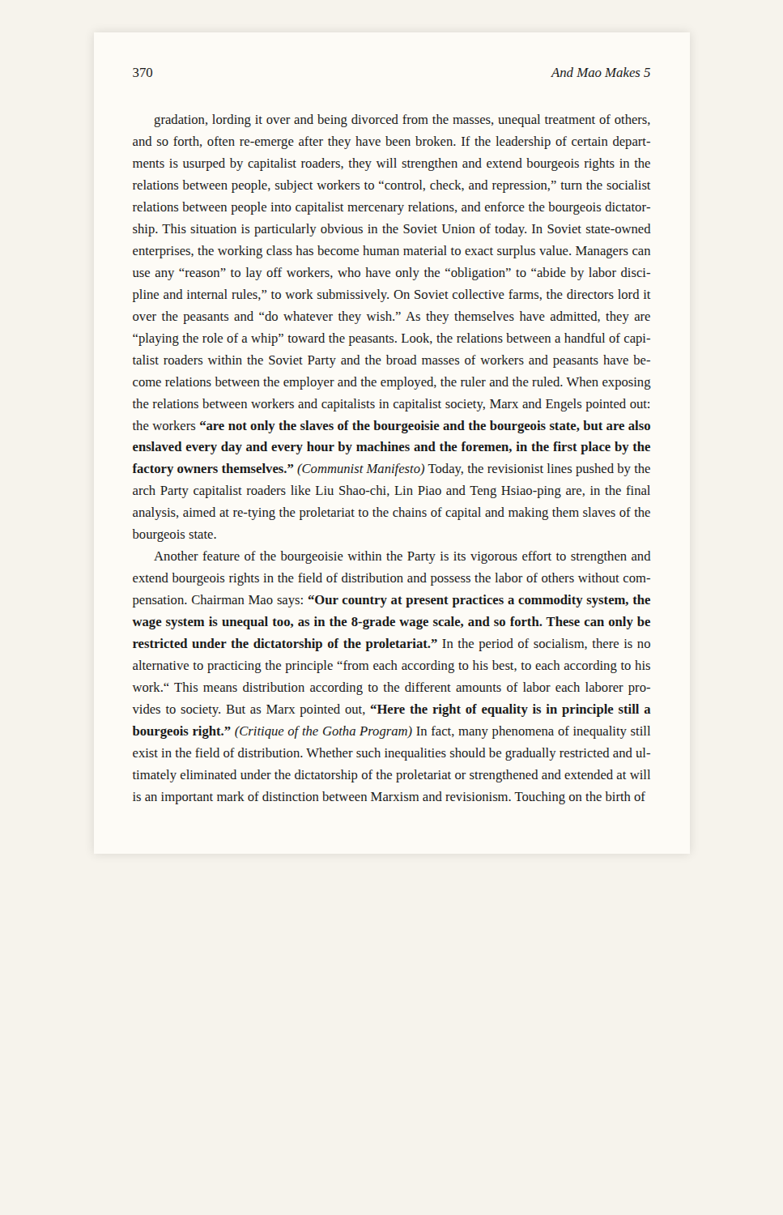370 And Mao Makes 5
gradation, lording it over and being divorced from the masses, unequal treatment of others, and so forth, often re-emerge after they have been broken. If the leadership of certain departments is usurped by capitalist roaders, they will strengthen and extend bourgeois rights in the relations between people, subject workers to “control, check, and repression,” turn the socialist relations between people into capitalist mercenary relations, and enforce the bourgeois dictatorship. This situation is particularly obvious in the Soviet Union of today. In Soviet state-owned enterprises, the working class has become human material to exact surplus value. Managers can use any “reason” to lay off workers, who have only the “obligation” to “abide by labor discipline and internal rules,” to work submissively. On Soviet collective farms, the directors lord it over the peasants and “do whatever they wish.” As they themselves have admitted, they are “playing the role of a whip” toward the peasants. Look, the relations between a handful of capitalist roaders within the Soviet Party and the broad masses of workers and peasants have become relations between the employer and the employed, the ruler and the ruled. When exposing the relations between workers and capitalists in capitalist society, Marx and Engels pointed out: the workers “are not only the slaves of the bourgeoisie and the bourgeois state, but are also enslaved every day and every hour by machines and the foremen, in the first place by the factory owners themselves.” (Communist Manifesto) Today, the revisionist lines pushed by the arch Party capitalist roaders like Liu Shao-chi, Lin Piao and Teng Hsiao-ping are, in the final analysis, aimed at re-tying the proletariat to the chains of capital and making them slaves of the bourgeois state.
Another feature of the bourgeoisie within the Party is its vigorous effort to strengthen and extend bourgeois rights in the field of distribution and possess the labor of others without compensation. Chairman Mao says: “Our country at present practices a commodity system, the wage system is unequal too, as in the 8-grade wage scale, and so forth. These can only be restricted under the dictatorship of the proletariat.” In the period of socialism, there is no alternative to practicing the principle “from each according to his best, to each according to his work.“ This means distribution according to the different amounts of labor each laborer provides to society. But as Marx pointed out, “Here the right of equality is in principle still a bourgeois right.” (Critique of the Gotha Program) In fact, many phenomena of inequality still exist in the field of distribution. Whether such inequalities should be gradually restricted and ultimately eliminated under the dictatorship of the proletariat or strengthened and extended at will is an important mark of distinction between Marxism and revisionism. Touching on the birth of